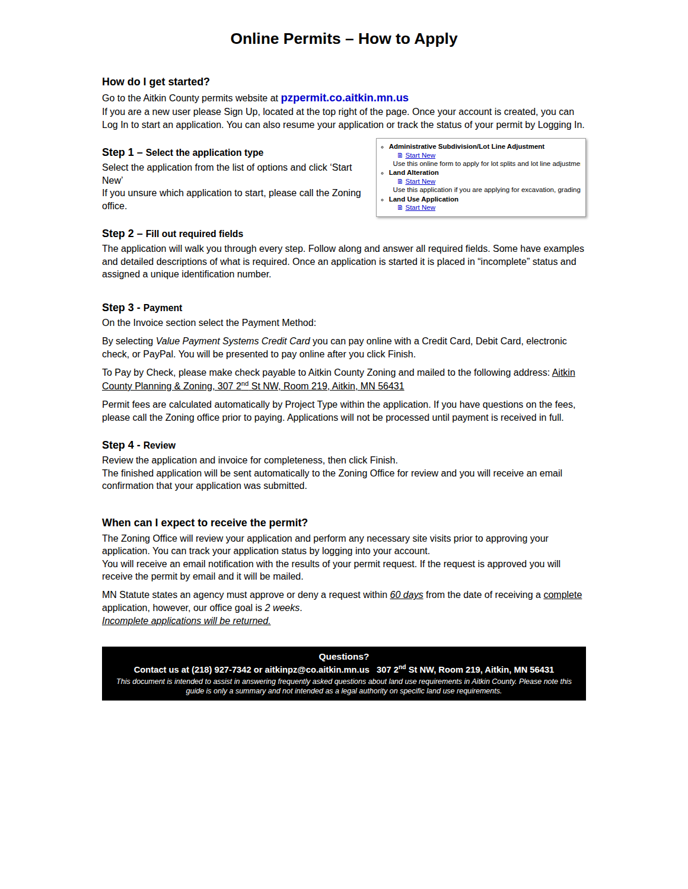Online Permits – How to Apply
How do I get started?
Go to the Aitkin County permits website at pzpermit.co.aitkin.mn.us
If you are a new user please Sign Up, located at the top right of the page. Once your account is created, you can Log In to start an application. You can also resume your application or track the status of your permit by Logging In.
Administrative Subdivision/Lot Line Adjustment
Start New
Use this online form to apply for lot splits and lot line adjustments
Land Alteration
Start New
Use this application if you are applying for excavation, grading, f
Land Use Application
Start New
Step 1 – Select the application type
Select the application from the list of options and click ‘Start New’
If you unsure which application to start, please call the Zoning office.
Step 2 – Fill out required fields
The application will walk you through every step. Follow along and answer all required fields. Some have examples and detailed descriptions of what is required. Once an application is started it is placed in “incomplete” status and assigned a unique identification number.
Step 3 - Payment
On the Invoice section select the Payment Method:
By selecting Value Payment Systems Credit Card you can pay online with a Credit Card, Debit Card, electronic check, or PayPal. You will be presented to pay online after you click Finish.
To Pay by Check, please make check payable to Aitkin County Zoning and mailed to the following address: Aitkin County Planning & Zoning, 307 2nd St NW, Room 219, Aitkin, MN 56431
Permit fees are calculated automatically by Project Type within the application. If you have questions on the fees, please call the Zoning office prior to paying. Applications will not be processed until payment is received in full.
Step 4 - Review
Review the application and invoice for completeness, then click Finish.
The finished application will be sent automatically to the Zoning Office for review and you will receive an email confirmation that your application was submitted.
When can I expect to receive the permit?
The Zoning Office will review your application and perform any necessary site visits prior to approving your application. You can track your application status by logging into your account.
You will receive an email notification with the results of your permit request. If the request is approved you will receive the permit by email and it will be mailed.
MN Statute states an agency must approve or deny a request within 60 days from the date of receiving a complete application, however, our office goal is 2 weeks.
Incomplete applications will be returned.
Questions?
Contact us at (218) 927-7342 or aitkinpz@co.aitkin.mn.us 307 2nd St NW, Room 219, Aitkin, MN 56431
This document is intended to assist in answering frequently asked questions about land use requirements in Aitkin County. Please note this guide is only a summary and not intended as a legal authority on specific land use requirements.